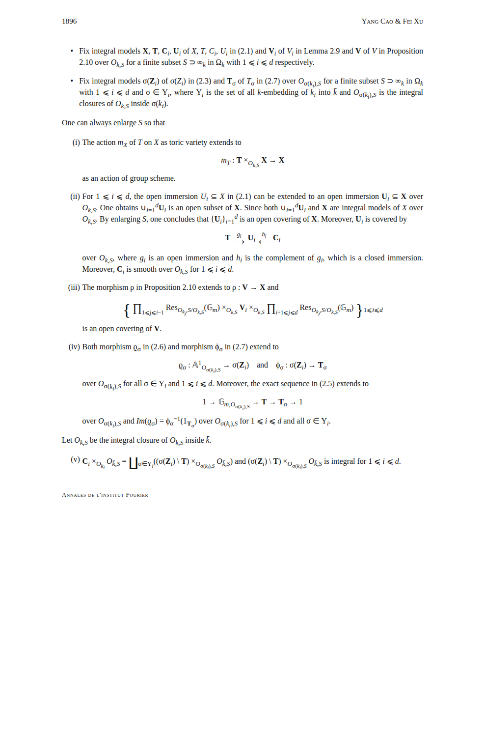1896 Yang Cao & Fei Xu
Fix integral models X, T, Ci, Ui of X, T, Ci, Ui in (2.1) and Vi of Vi in Lemma 2.9 and V of V in Proposition 2.10 over Ok,S for a finite subset S ⊃ ∞k in Ωk with 1 ⩽ i ⩽ d respectively.
Fix integral models σ(Zi) of σ(Zi) in (2.3) and Tσ of Tσ in (2.7) over Oσ(ki),S for a finite subset S ⊃ ∞k in Ωk with 1 ⩽ i ⩽ d and σ ∈ Υi, where Υi is the set of all k-embedding of ki into k̄ and Oσ(ki),S is the integral closures of Ok,S inside σ(ki).
One can always enlarge S so that
(i) The action mX of T on X as toric variety extends to
mT : T ×Ok,S X → X
as an action of group scheme.
(ii) For 1 ⩽ i ⩽ d, the open immersion Ui ⊆ X in (2.1) can be extended to an open immersion Ui ⊆ X over Ok,S. One obtains ∪i=1dUi is an open subset of X. Since both ∪i=1dUi and X are integral models of X over Ok,S. By enlarging S, one concludes that {Ui}i=1d is an open covering of X. Moreover, Ui is covered by
T gi⟶ Ui hi⟵ Ci
over Ok,S, where gi is an open immersion and hi is the complement of gi, which is a closed immersion. Moreover, Ci is smooth over Ok,S for 1 ⩽ i ⩽ d.
(iii) The morphism ρ in Proposition 2.10 extends to ρ : V → X and
{ ∏1⩽j⩽i−1 ResOkj,S/Ok,S(𝔾m) ×Ok,S Vi ×Ok,S ∏i+1⩽j⩽d ResOkj,S/Ok,S(𝔾m) }1⩽i⩽d
is an open covering of V.
(iv) Both morphism ϱσ in (2.6) and morphism ϕσ in (2.7) extend to
ϱσ : 𝔸1Oσ(ki),S → σ(Zi) and ϕσ : σ(Zi) → Tσ
over Oσ(ki),S for all σ ∈ Υi and 1 ⩽ i ⩽ d. Moreover, the exact sequence in (2.5) extends to
1 → 𝔾m,Oσ(ki),S → T → Tσ → 1
over Oσ(ki),S and Im(ϱσ) = ϕσ−1(1Tσ) over Oσ(ki),S for 1 ⩽ i ⩽ d and all σ ∈ Υi.
Let Ok̄,S be the integral closure of Ok,S inside k̄.
(v) Ci ×Oki Ok̄,S = ∐σ∈Υi((σ(Zi) \ T) ×Oσ(ki),S Ok̄,S) and (σ(Zi) \ T) ×Oσ(ki),S Ok̄,S is integral for 1 ⩽ i ⩽ d.
Annales de l'institut Fourier